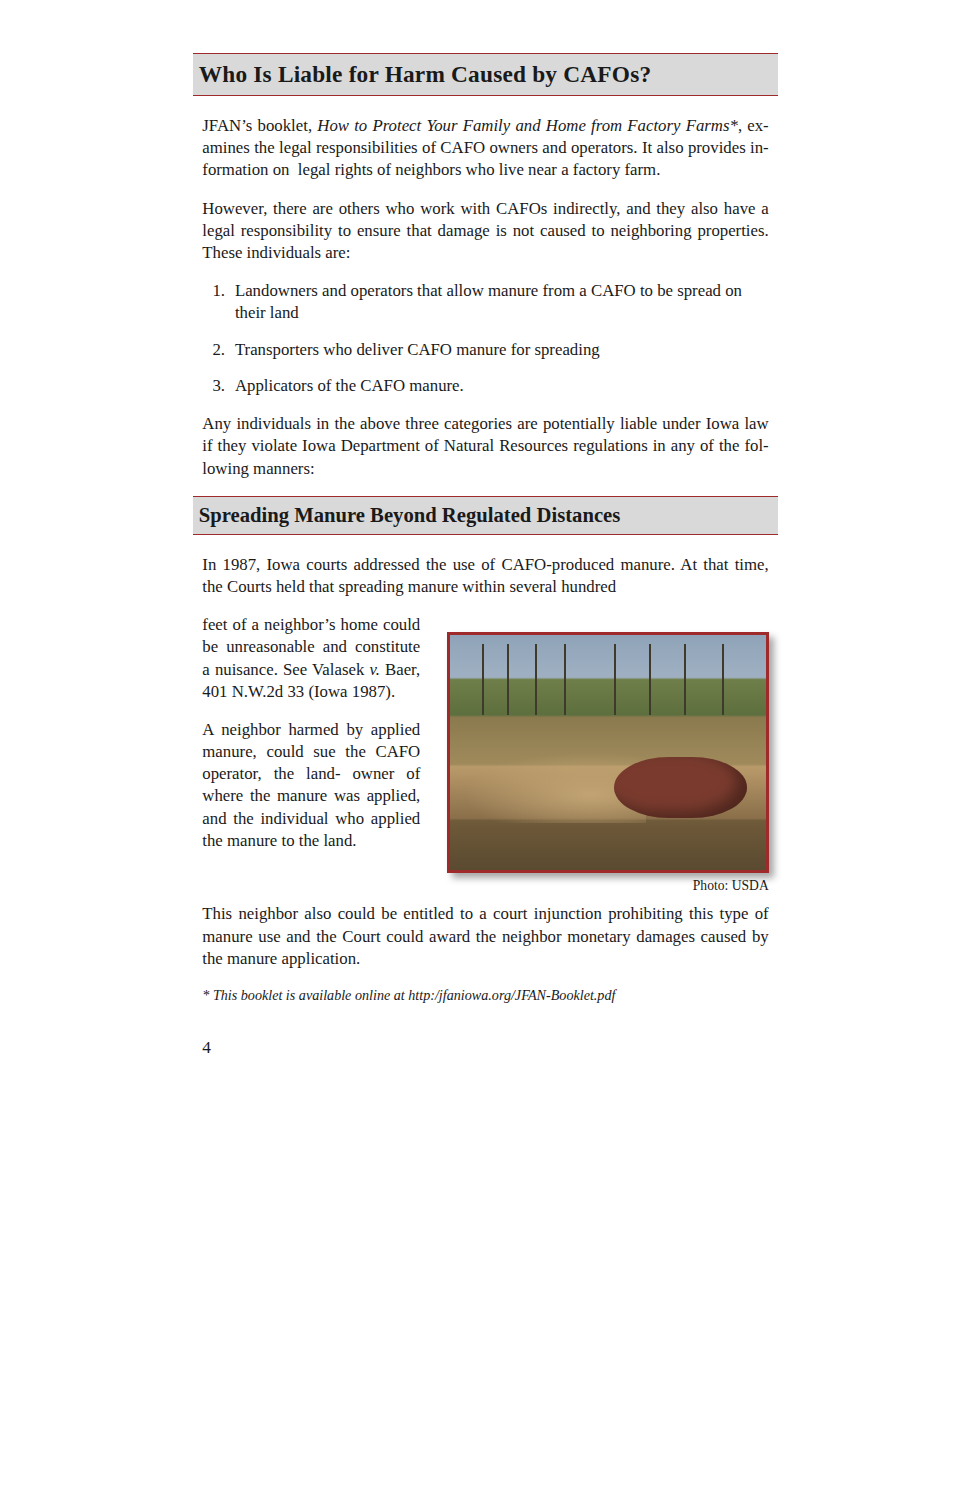Who Is Liable for Harm Caused by CAFOs?
JFAN’s booklet, How to Protect Your Family and Home from Factory Farms*, examines the legal responsibilities of CAFO owners and operators. It also provides information on legal rights of neighbors who live near a factory farm.
However, there are others who work with CAFOs indirectly, and they also have a legal responsibility to ensure that damage is not caused to neighboring properties. These individuals are:
Landowners and operators that allow manure from a CAFO to be spread on their land
Transporters who deliver CAFO manure for spreading
Applicators of the CAFO manure.
Any individuals in the above three categories are potentially liable under Iowa law if they violate Iowa Department of Natural Resources regulations in any of the following manners:
Spreading Manure Beyond Regulated Distances
In 1987, Iowa courts addressed the use of CAFO-produced manure. At that time, the Courts held that spreading manure within several hundred
Photo: USDA
feet of a neighbor’s home could be unreasonable and constitute a nuisance. See Valasek v. Baer, 401 N.W.2d 33 (Iowa 1987).
A neighbor harmed by applied manure, could sue the CAFO operator, the land- owner of where the manure was applied, and the individual who applied the manure to the land.
This neighbor also could be entitled to a court injunction prohibiting this type of manure use and the Court could award the neighbor monetary damages caused by the manure application.
* This booklet is available online at http:/jfaniowa.org/JFAN-Booklet.pdf
4